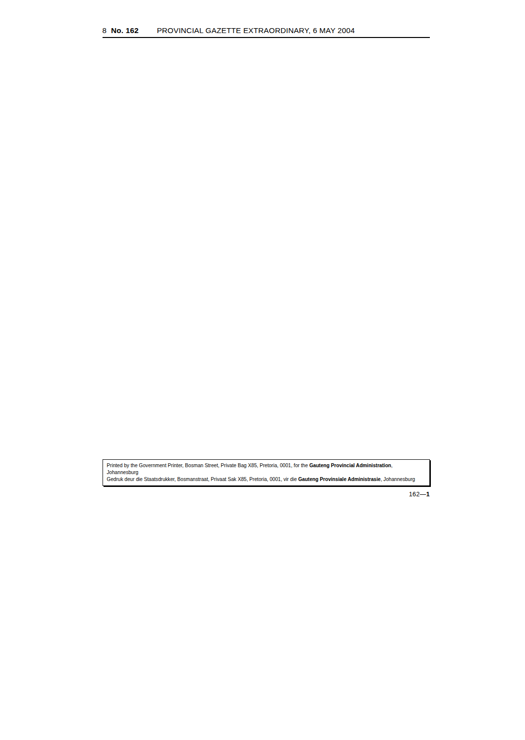8 No. 162 PROVINCIAL GAZETTE EXTRAORDINARY, 6 MAY 2004
Printed by the Government Printer, Bosman Street, Private Bag X85, Pretoria, 0001, for the Gauteng Provincial Administration, Johannesburg
Gedruk deur die Staatsdrukker, Bosmanstraat, Privaat Sak X85, Pretoria, 0001, vir die Gauteng Provinsiale Administrasie, Johannesburg
162—1